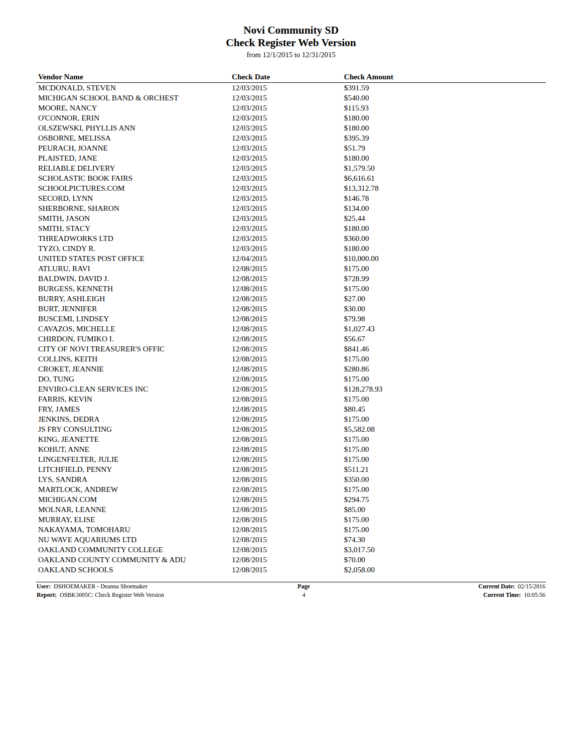Novi Community SD
Check Register Web Version
from 12/1/2015 to 12/31/2015
| Vendor Name | Check Date | Check Amount | |
| --- | --- | --- | --- |
| MCDONALD, STEVEN | 12/03/2015 | $391.59 | |
| MICHIGAN SCHOOL BAND & ORCHEST | 12/03/2015 | $540.00 | |
| MOORE, NANCY | 12/03/2015 | $115.93 | |
| O'CONNOR, ERIN | 12/03/2015 | $180.00 | |
| OLSZEWSKI, PHYLLIS ANN | 12/03/2015 | $180.00 | |
| OSBORNE, MELISSA | 12/03/2015 | $395.39 | |
| PEURACH, JOANNE | 12/03/2015 | $51.79 | |
| PLAISTED, JANE | 12/03/2015 | $180.00 | |
| RELIABLE DELIVERY | 12/03/2015 | $1,579.50 | |
| SCHOLASTIC BOOK FAIRS | 12/03/2015 | $6,616.61 | |
| SCHOOLPICTURES.COM | 12/03/2015 | $13,312.78 | |
| SECORD, LYNN | 12/03/2015 | $146.78 | |
| SHERBORNE, SHARON | 12/03/2015 | $134.00 | |
| SMITH, JASON | 12/03/2015 | $25.44 | |
| SMITH, STACY | 12/03/2015 | $180.00 | |
| THREADWORKS LTD | 12/03/2015 | $360.00 | |
| TYZO, CINDY R. | 12/03/2015 | $180.00 | |
| UNITED STATES POST OFFICE | 12/04/2015 | $10,000.00 | |
| ATLURU, RAVI | 12/08/2015 | $175.00 | |
| BALDWIN, DAVID J. | 12/08/2015 | $728.99 | |
| BURGESS, KENNETH | 12/08/2015 | $175.00 | |
| BURRY, ASHLEIGH | 12/08/2015 | $27.00 | |
| BURT, JENNIFER | 12/08/2015 | $30.00 | |
| BUSCEMI, LINDSEY | 12/08/2015 | $79.98 | |
| CAVAZOS, MICHELLE | 12/08/2015 | $1,027.43 | |
| CHIRDON, FUMIKO I. | 12/08/2015 | $56.67 | |
| CITY OF NOVI TREASURER'S OFFIC | 12/08/2015 | $841.46 | |
| COLLINS, KEITH | 12/08/2015 | $175.00 | |
| CROKET, JEANNIE | 12/08/2015 | $280.86 | |
| DO, TUNG | 12/08/2015 | $175.00 | |
| ENVIRO-CLEAN SERVICES INC | 12/08/2015 | $128,278.93 | |
| FARRIS, KEVIN | 12/08/2015 | $175.00 | |
| FRY, JAMES | 12/08/2015 | $80.45 | |
| JENKINS, DEDRA | 12/08/2015 | $175.00 | |
| JS FRY CONSULTING | 12/08/2015 | $5,582.08 | |
| KING, JEANETTE | 12/08/2015 | $175.00 | |
| KOHUT, ANNE | 12/08/2015 | $175.00 | |
| LINGENFELTER, JULIE | 12/08/2015 | $175.00 | |
| LITCHFIELD, PENNY | 12/08/2015 | $511.21 | |
| LYS, SANDRA | 12/08/2015 | $350.00 | |
| MARTLOCK, ANDREW | 12/08/2015 | $175.00 | |
| MICHIGAN.COM | 12/08/2015 | $294.75 | |
| MOLNAR, LEANNE | 12/08/2015 | $85.00 | |
| MURRAY, ELISE | 12/08/2015 | $175.00 | |
| NAKAYAMA, TOMOHARU | 12/08/2015 | $175.00 | |
| NU WAVE AQUARIUMS LTD | 12/08/2015 | $74.30 | |
| OAKLAND COMMUNITY COLLEGE | 12/08/2015 | $3,017.50 | |
| OAKLAND COUNTY COMMUNITY & ADU | 12/08/2015 | $70.00 | |
| OAKLAND SCHOOLS | 12/08/2015 | $2,058.00 | |
| User: DSHOEMAKER - Deanna Shoemaker | Page | Current Date: 02/15/2016 |
| Report: OSBK3005C: Check Register Web Version | 4 | Current Time: 10:05:56 |